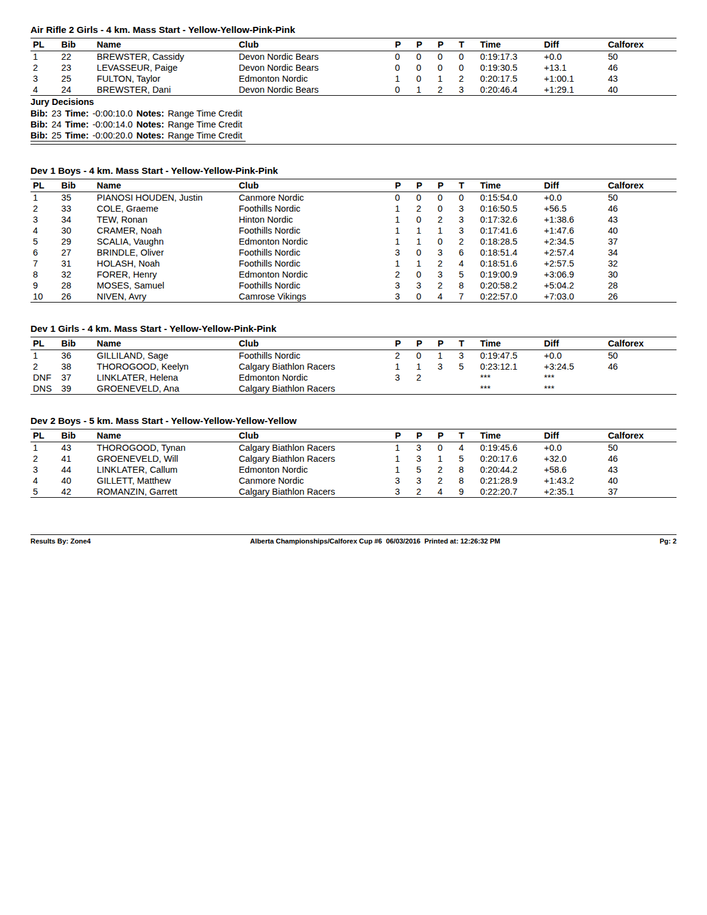Air Rifle 2 Girls - 4 km. Mass Start - Yellow-Yellow-Pink-Pink
| PL | Bib | Name | Club | P | P | P | T | Time | Diff | Calforex |
| --- | --- | --- | --- | --- | --- | --- | --- | --- | --- | --- |
| 1 | 22 | BREWSTER, Cassidy | Devon Nordic Bears | 0 | 0 | 0 | 0 | 0:19:17.3 | +0.0 | 50 |
| 2 | 23 | LEVASSEUR, Paige | Devon Nordic Bears | 0 | 0 | 0 | 0 | 0:19:30.5 | +13.1 | 46 |
| 3 | 25 | FULTON, Taylor | Edmonton Nordic | 1 | 0 | 1 | 2 | 0:20:17.5 | +1:00.1 | 43 |
| 4 | 24 | BREWSTER, Dani | Devon Nordic Bears | 0 | 1 | 2 | 3 | 0:20:46.4 | +1:29.1 | 40 |
Jury Decisions
| Bib: | 23 | Time: | -0:00:10.0 | Notes: | Range Time Credit |
| Bib: | 24 | Time: | -0:00:14.0 | Notes: | Range Time Credit |
| Bib: | 25 | Time: | -0:00:20.0 | Notes: | Range Time Credit |
Dev 1 Boys - 4 km. Mass Start - Yellow-Yellow-Pink-Pink
| PL | Bib | Name | Club | P | P | P | T | Time | Diff | Calforex |
| --- | --- | --- | --- | --- | --- | --- | --- | --- | --- | --- |
| 1 | 35 | PIANOSI HOUDEN, Justin | Canmore Nordic | 0 | 0 | 0 | 0 | 0:15:54.0 | +0.0 | 50 |
| 2 | 33 | COLE, Graeme | Foothills Nordic | 1 | 2 | 0 | 3 | 0:16:50.5 | +56.5 | 46 |
| 3 | 34 | TEW, Ronan | Hinton Nordic | 1 | 0 | 2 | 3 | 0:17:32.6 | +1:38.6 | 43 |
| 4 | 30 | CRAMER, Noah | Foothills Nordic | 1 | 1 | 1 | 3 | 0:17:41.6 | +1:47.6 | 40 |
| 5 | 29 | SCALIA, Vaughn | Edmonton Nordic | 1 | 1 | 0 | 2 | 0:18:28.5 | +2:34.5 | 37 |
| 6 | 27 | BRINDLE, Oliver | Foothills Nordic | 3 | 0 | 3 | 6 | 0:18:51.4 | +2:57.4 | 34 |
| 7 | 31 | HOLASH, Noah | Foothills Nordic | 1 | 1 | 2 | 4 | 0:18:51.6 | +2:57.5 | 32 |
| 8 | 32 | FORER, Henry | Edmonton Nordic | 2 | 0 | 3 | 5 | 0:19:00.9 | +3:06.9 | 30 |
| 9 | 28 | MOSES, Samuel | Foothills Nordic | 3 | 3 | 2 | 8 | 0:20:58.2 | +5:04.2 | 28 |
| 10 | 26 | NIVEN, Avry | Camrose Vikings | 3 | 0 | 4 | 7 | 0:22:57.0 | +7:03.0 | 26 |
Dev 1 Girls - 4 km. Mass Start - Yellow-Yellow-Pink-Pink
| PL | Bib | Name | Club | P | P | P | T | Time | Diff | Calforex |
| --- | --- | --- | --- | --- | --- | --- | --- | --- | --- | --- |
| 1 | 36 | GILLILAND, Sage | Foothills Nordic | 2 | 0 | 1 | 3 | 0:19:47.5 | +0.0 | 50 |
| 2 | 38 | THOROGOOD, Keelyn | Calgary Biathlon Racers | 1 | 1 | 3 | 5 | 0:23:12.1 | +3:24.5 | 46 |
| DNF | 37 | LINKLATER, Helena | Edmonton Nordic | 3 | 2 | | | *** | *** | |
| DNS | 39 | GROENEVELD, Ana | Calgary Biathlon Racers | | | | | *** | *** | |
Dev 2 Boys - 5 km. Mass Start - Yellow-Yellow-Yellow-Yellow
| PL | Bib | Name | Club | P | P | P | T | Time | Diff | Calforex |
| --- | --- | --- | --- | --- | --- | --- | --- | --- | --- | --- |
| 1 | 43 | THOROGOOD, Tynan | Calgary Biathlon Racers | 1 | 3 | 0 | 4 | 0:19:45.6 | +0.0 | 50 |
| 2 | 41 | GROENEVELD, Will | Calgary Biathlon Racers | 1 | 3 | 1 | 5 | 0:20:17.6 | +32.0 | 46 |
| 3 | 44 | LINKLATER, Callum | Edmonton Nordic | 1 | 5 | 2 | 8 | 0:20:44.2 | +58.6 | 43 |
| 4 | 40 | GILLETT, Matthew | Canmore Nordic | 3 | 3 | 2 | 8 | 0:21:28.9 | +1:43.2 | 40 |
| 5 | 42 | ROMANZIN, Garrett | Calgary Biathlon Racers | 3 | 2 | 4 | 9 | 0:22:20.7 | +2:35.1 | 37 |
Results By: Zone4
Alberta Championships/Calforex Cup #6 06/03/2016 Printed at: 12:26:32 PM
Pg: 2